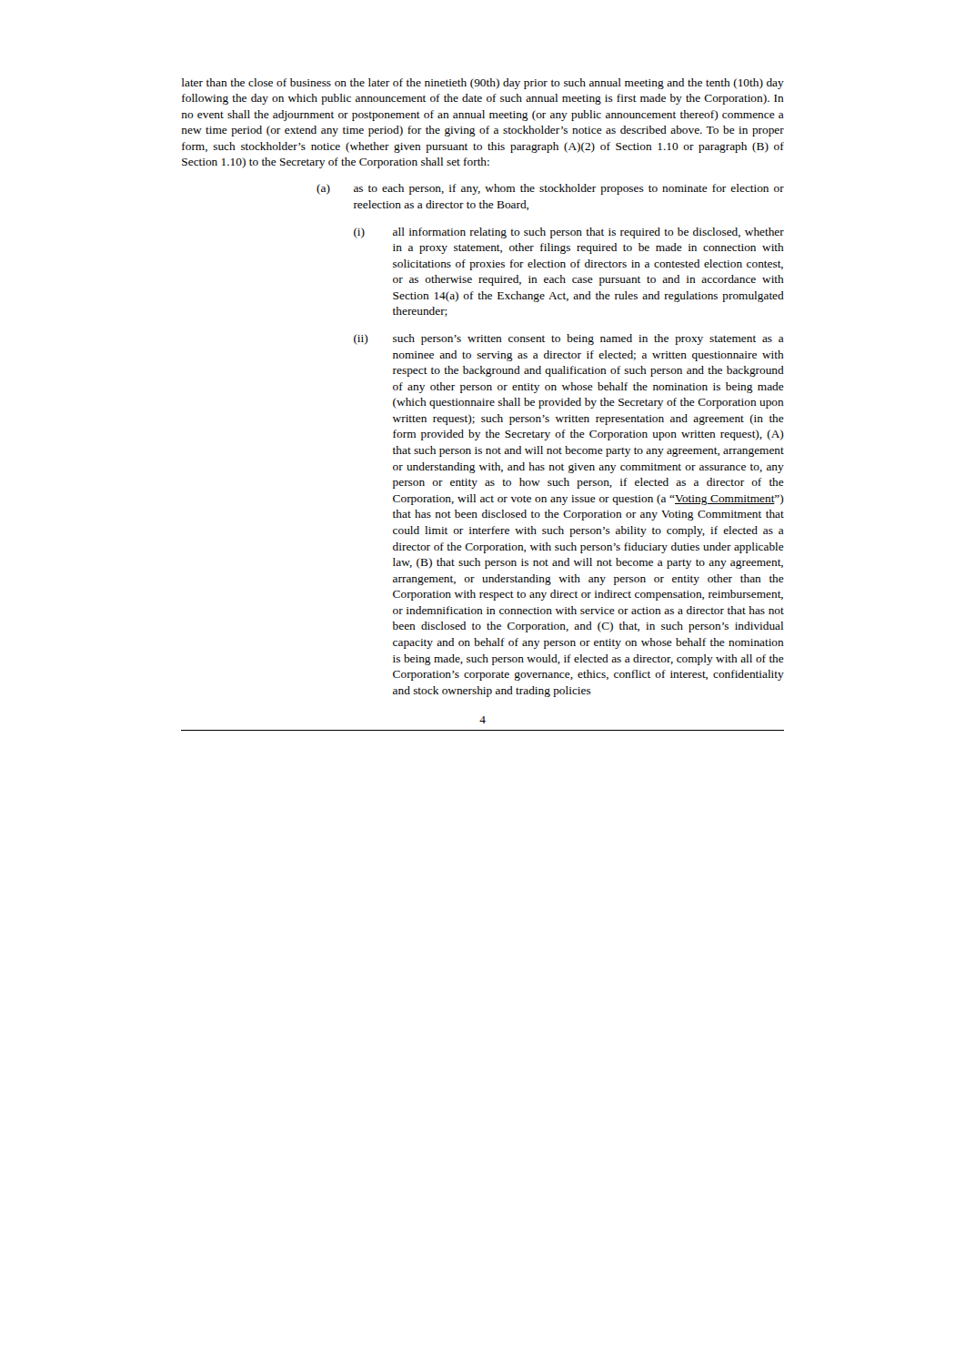later than the close of business on the later of the ninetieth (90th) day prior to such annual meeting and the tenth (10th) day following the day on which public announcement of the date of such annual meeting is first made by the Corporation). In no event shall the adjournment or postponement of an annual meeting (or any public announcement thereof) commence a new time period (or extend any time period) for the giving of a stockholder’s notice as described above. To be in proper form, such stockholder’s notice (whether given pursuant to this paragraph (A)(2) of Section 1.10 or paragraph (B) of Section 1.10) to the Secretary of the Corporation shall set forth:
(a)
as to each person, if any, whom the stockholder proposes to nominate for election or reelection as a director to the Board,
(i)
all information relating to such person that is required to be disclosed, whether in a proxy statement, other filings required to be made in connection with solicitations of proxies for election of directors in a contested election contest, or as otherwise required, in each case pursuant to and in accordance with Section 14(a) of the Exchange Act, and the rules and regulations promulgated thereunder;
(ii)
such person’s written consent to being named in the proxy statement as a nominee and to serving as a director if elected; a written questionnaire with respect to the background and qualification of such person and the background of any other person or entity on whose behalf the nomination is being made (which questionnaire shall be provided by the Secretary of the Corporation upon written request); such person’s written representation and agreement (in the form provided by the Secretary of the Corporation upon written request), (A) that such person is not and will not become party to any agreement, arrangement or understanding with, and has not given any commitment or assurance to, any person or entity as to how such person, if elected as a director of the Corporation, will act or vote on any issue or question (a “Voting Commitment”) that has not been disclosed to the Corporation or any Voting Commitment that could limit or interfere with such person’s ability to comply, if elected as a director of the Corporation, with such person’s fiduciary duties under applicable law, (B) that such person is not and will not become a party to any agreement, arrangement, or understanding with any person or entity other than the Corporation with respect to any direct or indirect compensation, reimbursement, or indemnification in connection with service or action as a director that has not been disclosed to the Corporation, and (C) that, in such person’s individual capacity and on behalf of any person or entity on whose behalf the nomination is being made, such person would, if elected as a director, comply with all of the Corporation’s corporate governance, ethics, conflict of interest, confidentiality and stock ownership and trading policies
4